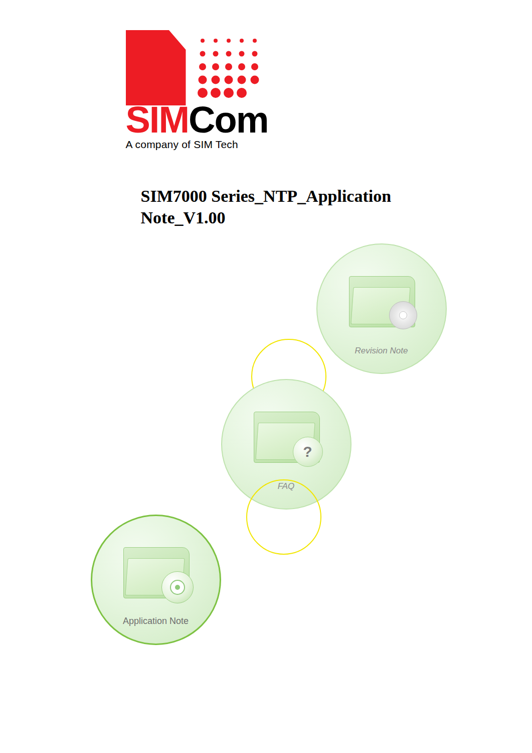SIM Com
A company of SIM Tech
SIM7000 Series_NTP_Application Note_V1.00
Revision Note
?
FAQ
Application Note